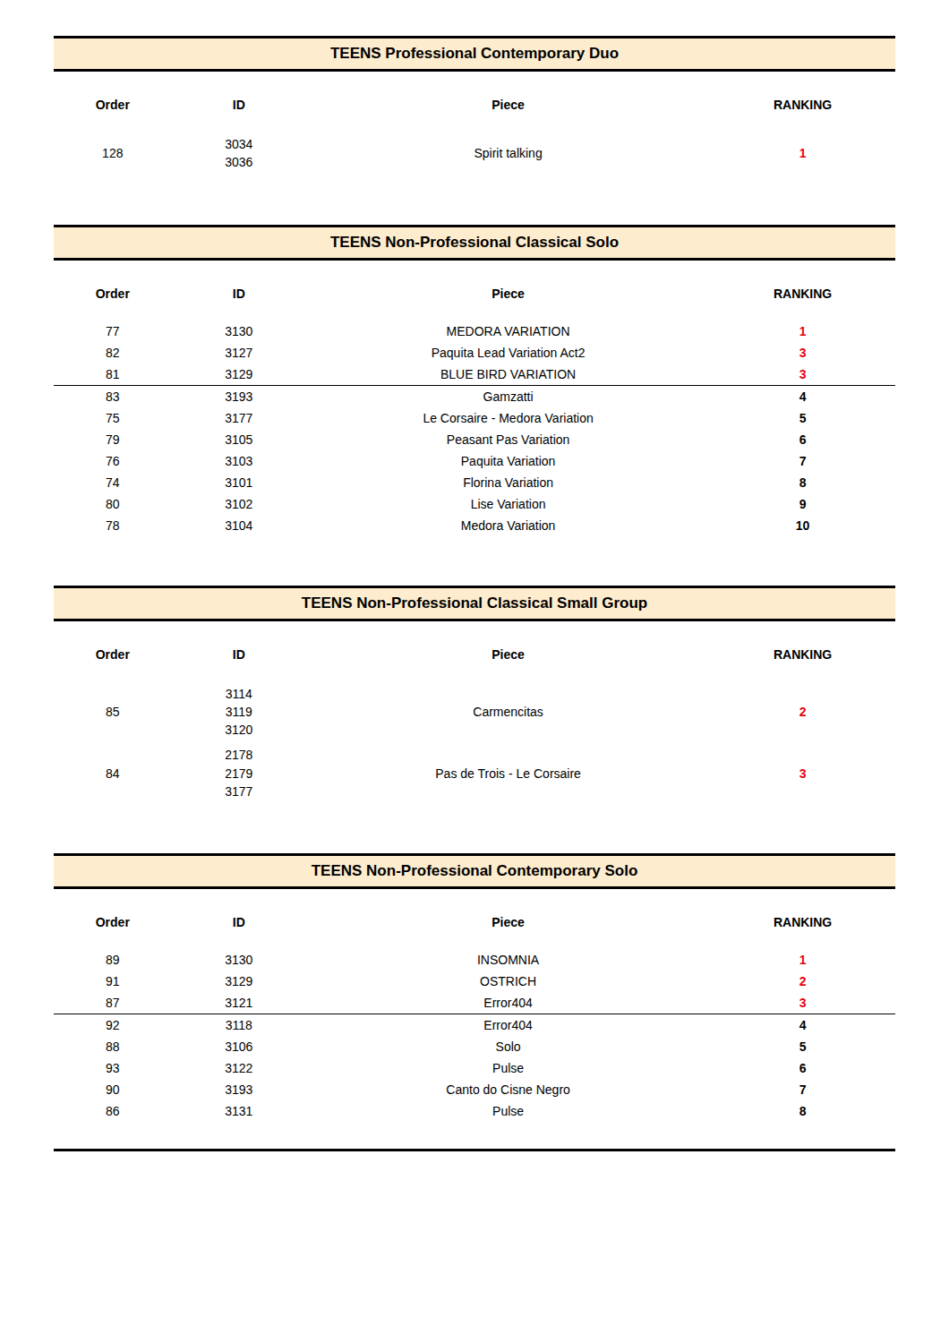TEENS Professional Contemporary Duo
| Order | ID | Piece | RANKING |
| --- | --- | --- | --- |
| 128 | 3034 3036 | Spirit talking | 1 |
TEENS Non-Professional Classical Solo
| Order | ID | Piece | RANKING |
| --- | --- | --- | --- |
| 77 | 3130 | MEDORA VARIATION | 1 |
| 82 | 3127 | Paquita Lead Variation Act2 | 3 |
| 81 | 3129 | BLUE BIRD VARIATION | 3 |
| 83 | 3193 | Gamzatti | 4 |
| 75 | 3177 | Le Corsaire - Medora Variation | 5 |
| 79 | 3105 | Peasant Pas Variation | 6 |
| 76 | 3103 | Paquita Variation | 7 |
| 74 | 3101 | Florina Variation | 8 |
| 80 | 3102 | Lise Variation | 9 |
| 78 | 3104 | Medora Variation | 10 |
TEENS Non-Professional Classical Small Group
| Order | ID | Piece | RANKING |
| --- | --- | --- | --- |
| 85 | 3114 3119 3120 | Carmencitas | 2 |
| 84 | 2178 2179 3177 | Pas de Trois - Le Corsaire | 3 |
TEENS Non-Professional Contemporary Solo
| Order | ID | Piece | RANKING |
| --- | --- | --- | --- |
| 89 | 3130 | INSOMNIA | 1 |
| 91 | 3129 | OSTRICH | 2 |
| 87 | 3121 | Error404 | 3 |
| 92 | 3118 | Error404 | 4 |
| 88 | 3106 | Solo | 5 |
| 93 | 3122 | Pulse | 6 |
| 90 | 3193 | Canto do Cisne Negro | 7 |
| 86 | 3131 | Pulse | 8 |